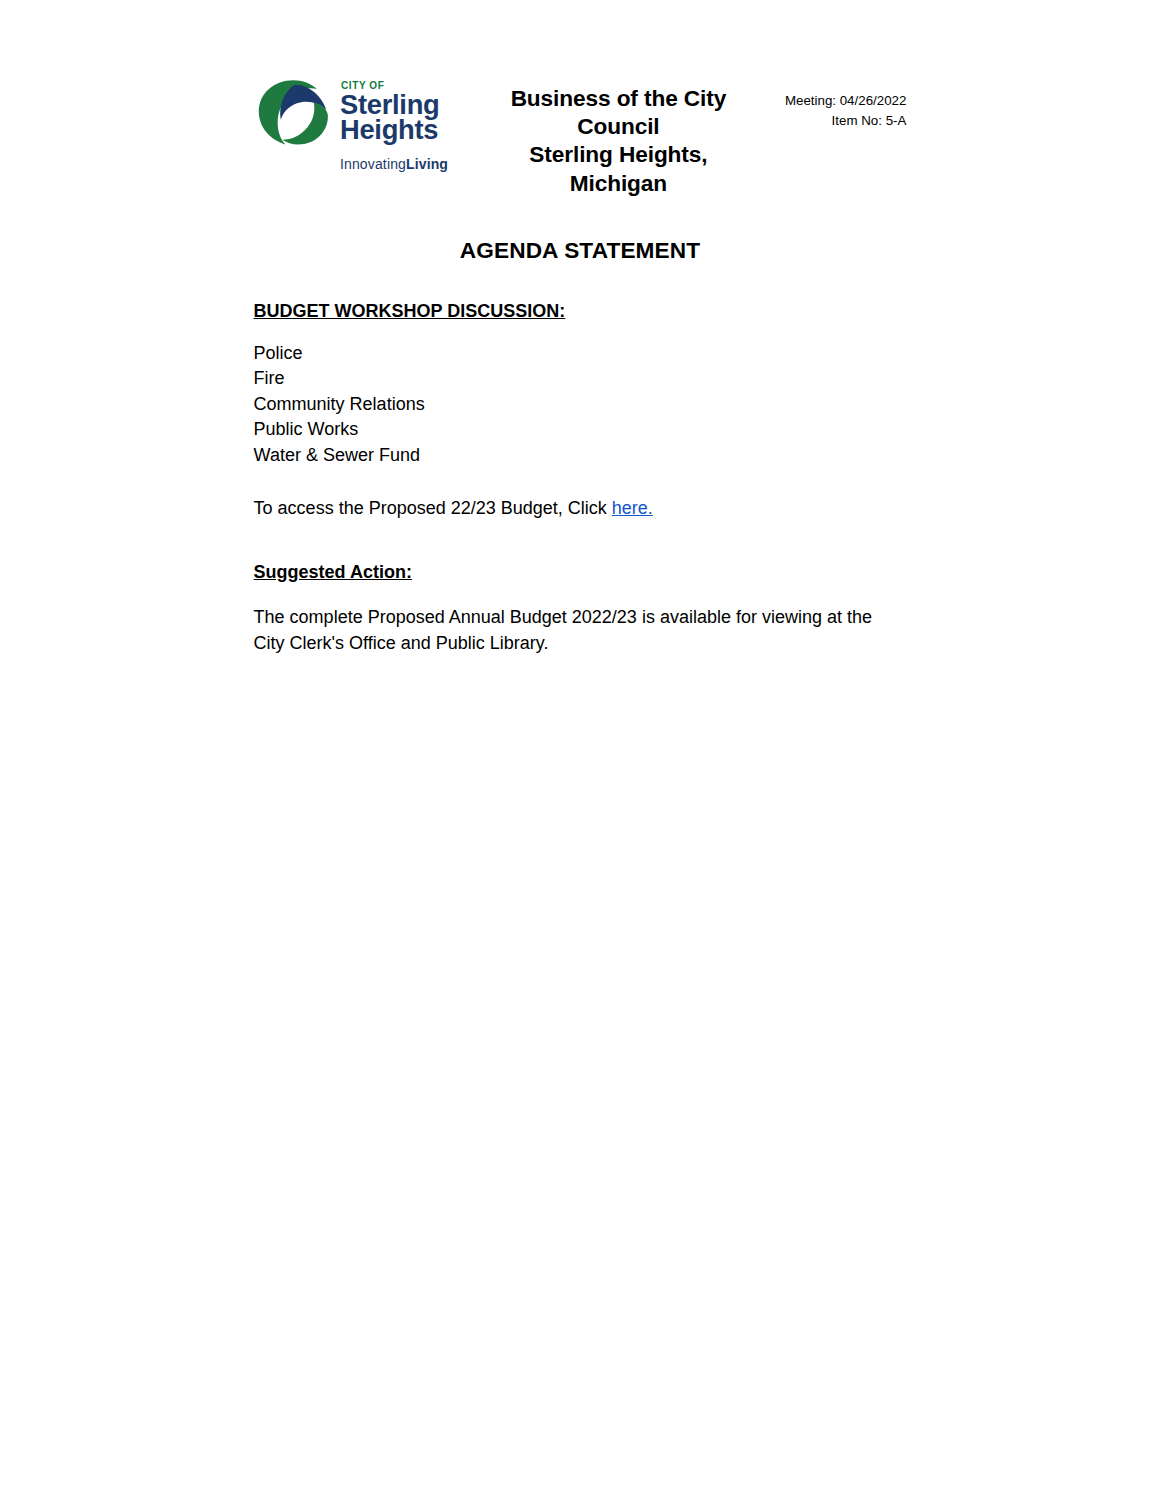CITY OF
Sterling
Heights
InnovatingLiving
Business of the City Council
Sterling Heights, Michigan
Meeting: 04/26/2022
Item No: 5-A
AGENDA STATEMENT
BUDGET WORKSHOP DISCUSSION:
Police
Fire
Community Relations
Public Works
Water & Sewer Fund
To access the Proposed 22/23 Budget, Click here.
Suggested Action:
The complete Proposed Annual Budget 2022/23 is available for viewing at the City Clerk's Office and Public Library.